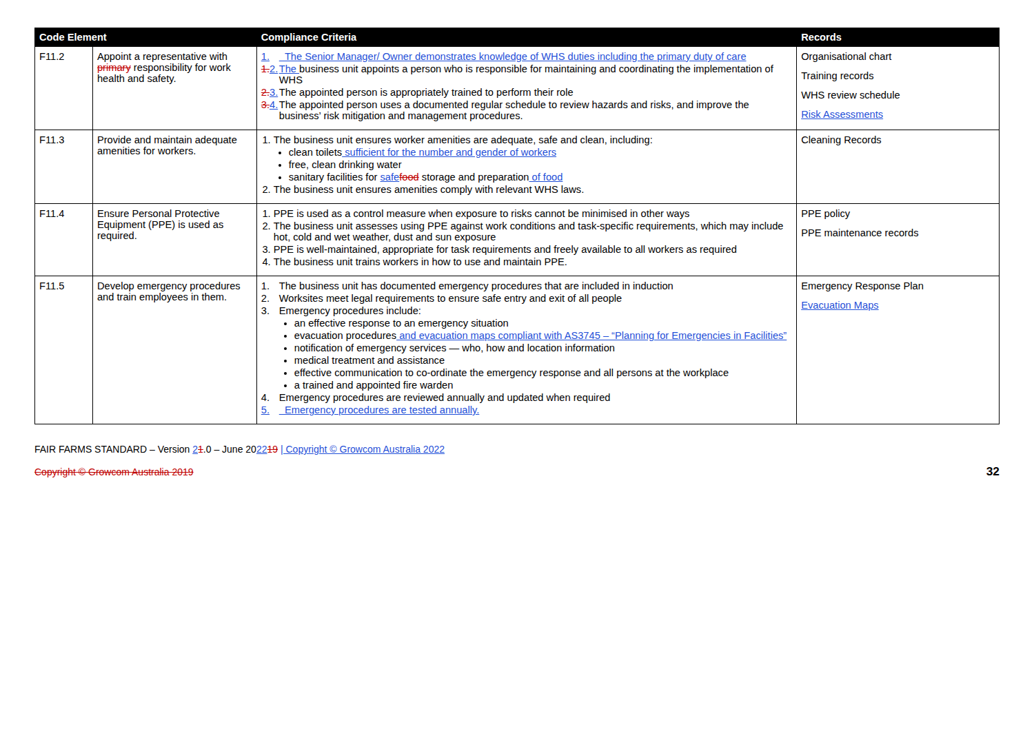| Code Element | Compliance Criteria | Records |
| --- | --- | --- |
| F11.2 | Appoint a representative with primary responsibility for work health and safety. | 1. The Senior Manager/ Owner demonstrates knowledge of WHS duties including the primary duty of care 1. 2. The business unit appoints a person who is responsible for maintaining and coordinating the implementation of WHS 2. 3. The appointed person is appropriately trained to perform their role 3. 4. The appointed person uses a documented regular schedule to review hazards and risks, and improve the business’ risk mitigation and management procedures. | Organisational chart Training records WHS review schedule Risk Assessments |
| F11.3 | Provide and maintain adequate amenities for workers. | The business unit ensures worker amenities are adequate, safe and clean, including: clean toilets sufficient for the number and gender of workers free, clean drinking water sanitary facilities for safe food storage and preparation of food The business unit ensures amenities comply with relevant WHS laws. | Cleaning Records |
| F11.4 | Ensure Personal Protective Equipment (PPE) is used as required. | PPE is used as a control measure when exposure to risks cannot be minimised in other ways The business unit assesses using PPE against work conditions and task-specific requirements, which may include hot, cold and wet weather, dust and sun exposure PPE is well-maintained, appropriate for task requirements and freely available to all workers as required The business unit trains workers in how to use and maintain PPE. | PPE policy PPE maintenance records |
| F11.5 | Develop emergency procedures and train employees in them. | 1. The business unit has documented emergency procedures that are included in induction 2. Worksites meet legal requirements to ensure safe entry and exit of all people 3. Emergency procedures include: an effective response to an emergency situation evacuation procedures and evacuation maps compliant with AS3745 – “Planning for Emergencies in Facilities” notification of emergency services — who, how and location information medical treatment and assistance effective communication to co-ordinate the emergency response and all persons at the workplace a trained and appointed fire warden 4. Emergency procedures are reviewed annually and updated when required 5. Emergency procedures are tested annually. | Emergency Response Plan Evacuation Maps |
FAIR FARMS STANDARD – Version 21.0 – June 202219 | Copyright © Growcom Australia 2022
Copyright © Growcom Australia 2019 32